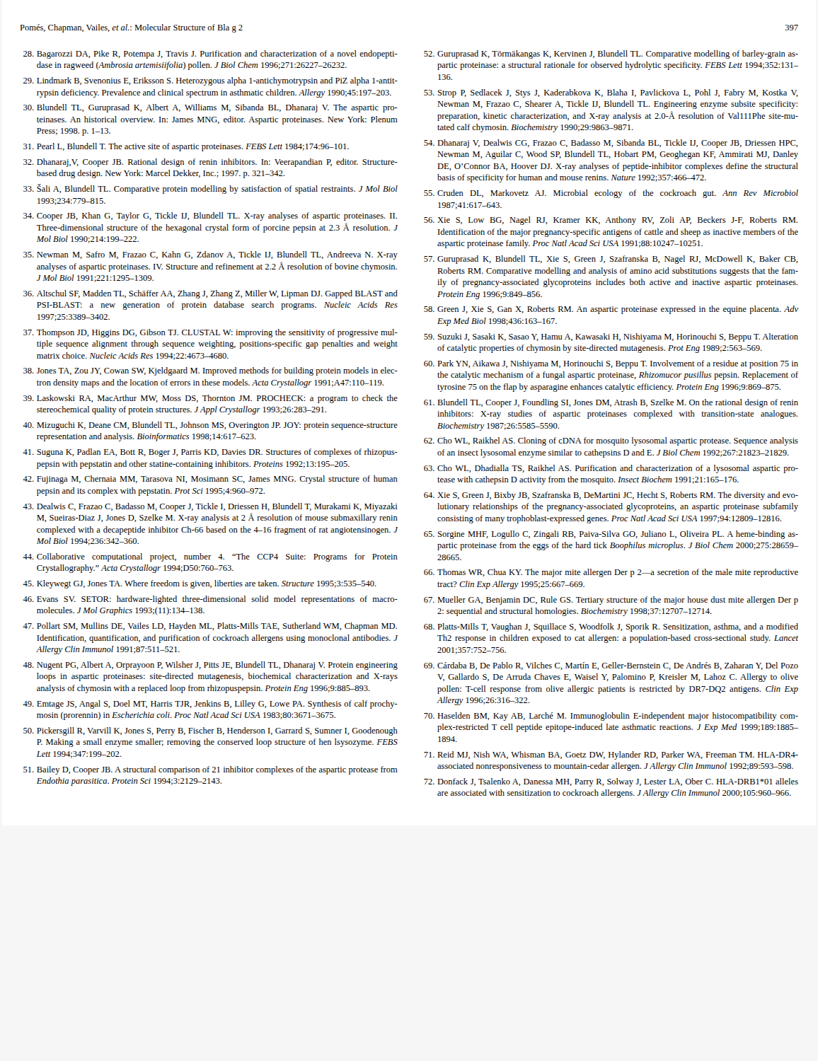Pomés, Chapman, Vailes, et al.: Molecular Structure of Bla g 2
397
28. Bagarozzi DA, Pike R, Potempa J, Travis J. Purification and characterization of a novel endopeptidase in ragweed (Ambrosia artemisiifolia) pollen. J Biol Chem 1996;271:26227–26232.
29. Lindmark B, Svenonius E, Eriksson S. Heterozygous alpha 1-antichymotrypsin and PiZ alpha 1-antitrypsin deficiency. Prevalence and clinical spectrum in asthmatic children. Allergy 1990;45:197–203.
30. Blundell TL, Guruprasad K, Albert A, Williams M, Sibanda BL, Dhanaraj V. The aspartic proteinases. An historical overview. In: James MNG, editor. Aspartic proteinases. New York: Plenum Press; 1998. p. 1–13.
31. Pearl L, Blundell T. The active site of aspartic proteinases. FEBS Lett 1984;174:96–101.
32. Dhanaraj,V, Cooper JB. Rational design of renin inhibitors. In: Veerapandian P, editor. Structure-based drug design. New York: Marcel Dekker, Inc.; 1997. p. 321–342.
33. Šali A, Blundell TL. Comparative protein modelling by satisfaction of spatial restraints. J Mol Biol 1993;234:779–815.
34. Cooper JB, Khan G, Taylor G, Tickle IJ, Blundell TL. X-ray analyses of aspartic proteinases. II. Three-dimensional structure of the hexagonal crystal form of porcine pepsin at 2.3 Å resolution. J Mol Biol 1990;214:199–222.
35. Newman M, Safro M, Frazao C, Kahn G, Zdanov A, Tickle IJ, Blundell TL, Andreeva N. X-ray analyses of aspartic proteinases. IV. Structure and refinement at 2.2 Å resolution of bovine chymosin. J Mol Biol 1991;221:1295–1309.
36. Altschul SF, Madden TL, Schäffer AA, Zhang J, Zhang Z, Miller W, Lipman DJ. Gapped BLAST and PSI-BLAST: a new generation of protein database search programs. Nucleic Acids Res 1997;25:3389–3402.
37. Thompson JD, Higgins DG, Gibson TJ. CLUSTAL W: improving the sensitivity of progressive multiple sequence alignment through sequence weighting, positions-specific gap penalties and weight matrix choice. Nucleic Acids Res 1994;22:4673–4680.
38. Jones TA, Zou JY, Cowan SW, Kjeldgaard M. Improved methods for building protein models in electron density maps and the location of errors in these models. Acta Crystallogr 1991;A47:110–119.
39. Laskowski RA, MacArthur MW, Moss DS, Thornton JM. PROCHECK: a program to check the stereochemical quality of protein structures. J Appl Crystallogr 1993;26:283–291.
40. Mizuguchi K, Deane CM, Blundell TL, Johnson MS, Overington JP. JOY: protein sequence-structure representation and analysis. Bioinformatics 1998;14:617–623.
41. Suguna K, Padlan EA, Bott R, Boger J, Parris KD, Davies DR. Structures of complexes of rhizopuspepsin with pepstatin and other statine-containing inhibitors. Proteins 1992;13:195–205.
42. Fujinaga M, Chernaia MM, Tarasova NI, Mosimann SC, James MNG. Crystal structure of human pepsin and its complex with pepstatin. Prot Sci 1995;4:960–972.
43. Dealwis C, Frazao C, Badasso M, Cooper J, Tickle I, Driessen H, Blundell T, Murakami K, Miyazaki M, Sueiras-Diaz J, Jones D, Szelke M. X-ray analysis at 2 Å resolution of mouse submaxillary renin complexed with a decapeptide inhibitor Ch-66 based on the 4–16 fragment of rat angiotensinogen. J Mol Biol 1994;236:342–360.
44. Collaborative computational project, number 4. “The CCP4 Suite: Programs for Protein Crystallography.” Acta Crystallogr 1994;D50:760–763.
45. Kleywegt GJ, Jones TA. Where freedom is given, liberties are taken. Structure 1995;3:535–540.
46. Evans SV. SETOR: hardware-lighted three-dimensional solid model representations of macromolecules. J Mol Graphics 1993;(11):134–138.
47. Pollart SM, Mullins DE, Vailes LD, Hayden ML, Platts-Mills TAE, Sutherland WM, Chapman MD. Identification, quantification, and purification of cockroach allergens using monoclonal antibodies. J Allergy Clin Immunol 1991;87:511–521.
48. Nugent PG, Albert A, Orprayoon P, Wilsher J, Pitts JE, Blundell TL, Dhanaraj V. Protein engineering loops in aspartic proteinases: site-directed mutagenesis, biochemical characterization and X-rays analysis of chymosin with a replaced loop from rhizopuspepsin. Protein Eng 1996;9:885–893.
49. Emtage JS, Angal S, Doel MT, Harris TJR, Jenkins B, Lilley G, Lowe PA. Synthesis of calf prochymosin (prorennin) in Escherichia coli. Proc Natl Acad Sci USA 1983;80:3671–3675.
50. Pickersgill R, Varvill K, Jones S, Perry B, Fischer B, Henderson I, Garrard S, Sumner I, Goodenough P. Making a small enzyme smaller; removing the conserved loop structure of hen lsysozyme. FEBS Lett 1994;347:199–202.
51. Bailey D, Cooper JB. A structural comparison of 21 inhibitor complexes of the aspartic protease from Endothia parasitica. Protein Sci 1994;3:2129–2143.
52. Guruprasad K, Törmäkangas K, Kervinen J, Blundell TL. Comparative modelling of barley-grain aspartic proteinase: a structural rationale for observed hydrolytic specificity. FEBS Lett 1994;352:131–136.
53. Strop P, Sedlacek J, Stys J, Kaderabkova K, Blaha I, Pavlickova L, Pohl J, Fabry M, Kostka V, Newman M, Frazao C, Shearer A, Tickle IJ, Blundell TL. Engineering enzyme subsite specificity: preparation, kinetic characterization, and X-ray analysis at 2.0-Å resolution of Val111Phe site-mutated calf chymosin. Biochemistry 1990;29:9863–9871.
54. Dhanaraj V, Dealwis CG, Frazao C, Badasso M, Sibanda BL, Tickle IJ, Cooper JB, Driessen HPC, Newman M, Aguilar C, Wood SP, Blundell TL, Hobart PM, Geoghegan KF, Ammirati MJ, Danley DE, O’Connor BA, Hoover DJ. X-ray analyses of peptide-inhibitor complexes define the structural basis of specificity for human and mouse renins. Nature 1992;357:466–472.
55. Cruden DL, Markovetz AJ. Microbial ecology of the cockroach gut. Ann Rev Microbiol 1987;41:617–643.
56. Xie S, Low BG, Nagel RJ, Kramer KK, Anthony RV, Zoli AP, Beckers J-F, Roberts RM. Identification of the major pregnancy-specific antigens of cattle and sheep as inactive members of the aspartic proteinase family. Proc Natl Acad Sci USA 1991;88:10247–10251.
57. Guruprasad K, Blundell TL, Xie S, Green J, Szafranska B, Nagel RJ, McDowell K, Baker CB, Roberts RM. Comparative modelling and analysis of amino acid substitutions suggests that the family of pregnancy-associated glycoproteins includes both active and inactive aspartic proteinases. Protein Eng 1996;9:849–856.
58. Green J, Xie S, Gan X, Roberts RM. An aspartic proteinase expressed in the equine placenta. Adv Exp Med Biol 1998;436:163–167.
59. Suzuki J, Sasaki K, Sasao Y, Hamu A, Kawasaki H, Nishiyama M, Horinouchi S, Beppu T. Alteration of catalytic properties of chymosin by site-directed mutagenesis. Prot Eng 1989;2:563–569.
60. Park YN, Aikawa J, Nishiyama M, Horinouchi S, Beppu T. Involvement of a residue at position 75 in the catalytic mechanism of a fungal aspartic proteinase, Rhizomucor pusillus pepsin. Replacement of tyrosine 75 on the flap by asparagine enhances catalytic efficiency. Protein Eng 1996;9:869–875.
61. Blundell TL, Cooper J, Foundling SI, Jones DM, Atrash B, Szelke M. On the rational design of renin inhibitors: X-ray studies of aspartic proteinases complexed with transition-state analogues. Biochemistry 1987;26:5585–5590.
62. Cho WL, Raikhel AS. Cloning of cDNA for mosquito lysosomal aspartic protease. Sequence analysis of an insect lysosomal enzyme similar to cathepsins D and E. J Biol Chem 1992;267:21823–21829.
63. Cho WL, Dhadialla TS, Raikhel AS. Purification and characterization of a lysosomal aspartic protease with cathepsin D activity from the mosquito. Insect Biochem 1991;21:165–176.
64. Xie S, Green J, Bixby JB, Szafranska B, DeMartini JC, Hecht S, Roberts RM. The diversity and evolutionary relationships of the pregnancy-associated glycoproteins, an aspartic proteinase subfamily consisting of many trophoblast-expressed genes. Proc Natl Acad Sci USA 1997;94:12809–12816.
65. Sorgine MHF, Logullo C, Zingali RB, Paiva-Silva GO, Juliano L, Oliveira PL. A heme-binding aspartic proteinase from the eggs of the hard tick Boophilus microplus. J Biol Chem 2000;275:28659–28665.
66. Thomas WR, Chua KY. The major mite allergen Der p 2—a secretion of the male mite reproductive tract? Clin Exp Allergy 1995;25:667–669.
67. Mueller GA, Benjamin DC, Rule GS. Tertiary structure of the major house dust mite allergen Der p 2: sequential and structural homologies. Biochemistry 1998;37:12707–12714.
68. Platts-Mills T, Vaughan J, Squillace S, Woodfolk J, Sporik R. Sensitization, asthma, and a modified Th2 response in children exposed to cat allergen: a population-based cross-sectional study. Lancet 2001;357:752–756.
69. Cárdaba B, De Pablo R, Vilches C, Martín E, Geller-Bernstein C, De Andrés B, Zaharan Y, Del Pozo V, Gallardo S, De Arruda Chaves E, Waisel Y, Palomino P, Kreisler M, Lahoz C. Allergy to olive pollen: T-cell response from olive allergic patients is restricted by DR7-DQ2 antigens. Clin Exp Allergy 1996;26:316–322.
70. Haselden BM, Kay AB, Larché M. Immunoglobulin E-independent major histocompatibility complex-restricted T cell peptide epitope-induced late asthmatic reactions. J Exp Med 1999;189:1885–1894.
71. Reid MJ, Nish WA, Whisman BA, Goetz DW, Hylander RD, Parker WA, Freeman TM. HLA-DR4-associated nonresponsiveness to mountain-cedar allergen. J Allergy Clin Immunol 1992;89:593–598.
72. Donfack J, Tsalenko A, Danessa MH, Parry R, Solway J, Lester LA, Ober C. HLA-DRB1*01 alleles are associated with sensitization to cockroach allergens. J Allergy Clin Immunol 2000;105:960–966.